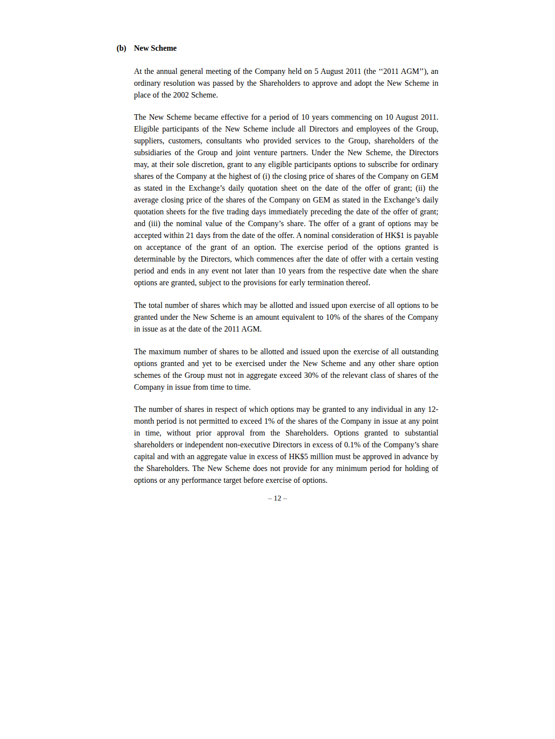(b) New Scheme
At the annual general meeting of the Company held on 5 August 2011 (the ‘‘2011 AGM’’), an ordinary resolution was passed by the Shareholders to approve and adopt the New Scheme in place of the 2002 Scheme.
The New Scheme became effective for a period of 10 years commencing on 10 August 2011. Eligible participants of the New Scheme include all Directors and employees of the Group, suppliers, customers, consultants who provided services to the Group, shareholders of the subsidiaries of the Group and joint venture partners. Under the New Scheme, the Directors may, at their sole discretion, grant to any eligible participants options to subscribe for ordinary shares of the Company at the highest of (i) the closing price of shares of the Company on GEM as stated in the Exchange’s daily quotation sheet on the date of the offer of grant; (ii) the average closing price of the shares of the Company on GEM as stated in the Exchange’s daily quotation sheets for the five trading days immediately preceding the date of the offer of grant; and (iii) the nominal value of the Company’s share. The offer of a grant of options may be accepted within 21 days from the date of the offer. A nominal consideration of HK$1 is payable on acceptance of the grant of an option. The exercise period of the options granted is determinable by the Directors, which commences after the date of offer with a certain vesting period and ends in any event not later than 10 years from the respective date when the share options are granted, subject to the provisions for early termination thereof.
The total number of shares which may be allotted and issued upon exercise of all options to be granted under the New Scheme is an amount equivalent to 10% of the shares of the Company in issue as at the date of the 2011 AGM.
The maximum number of shares to be allotted and issued upon the exercise of all outstanding options granted and yet to be exercised under the New Scheme and any other share option schemes of the Group must not in aggregate exceed 30% of the relevant class of shares of the Company in issue from time to time.
The number of shares in respect of which options may be granted to any individual in any 12-month period is not permitted to exceed 1% of the shares of the Company in issue at any point in time, without prior approval from the Shareholders. Options granted to substantial shareholders or independent non-executive Directors in excess of 0.1% of the Company’s share capital and with an aggregate value in excess of HK$5 million must be approved in advance by the Shareholders. The New Scheme does not provide for any minimum period for holding of options or any performance target before exercise of options.
– 12 –